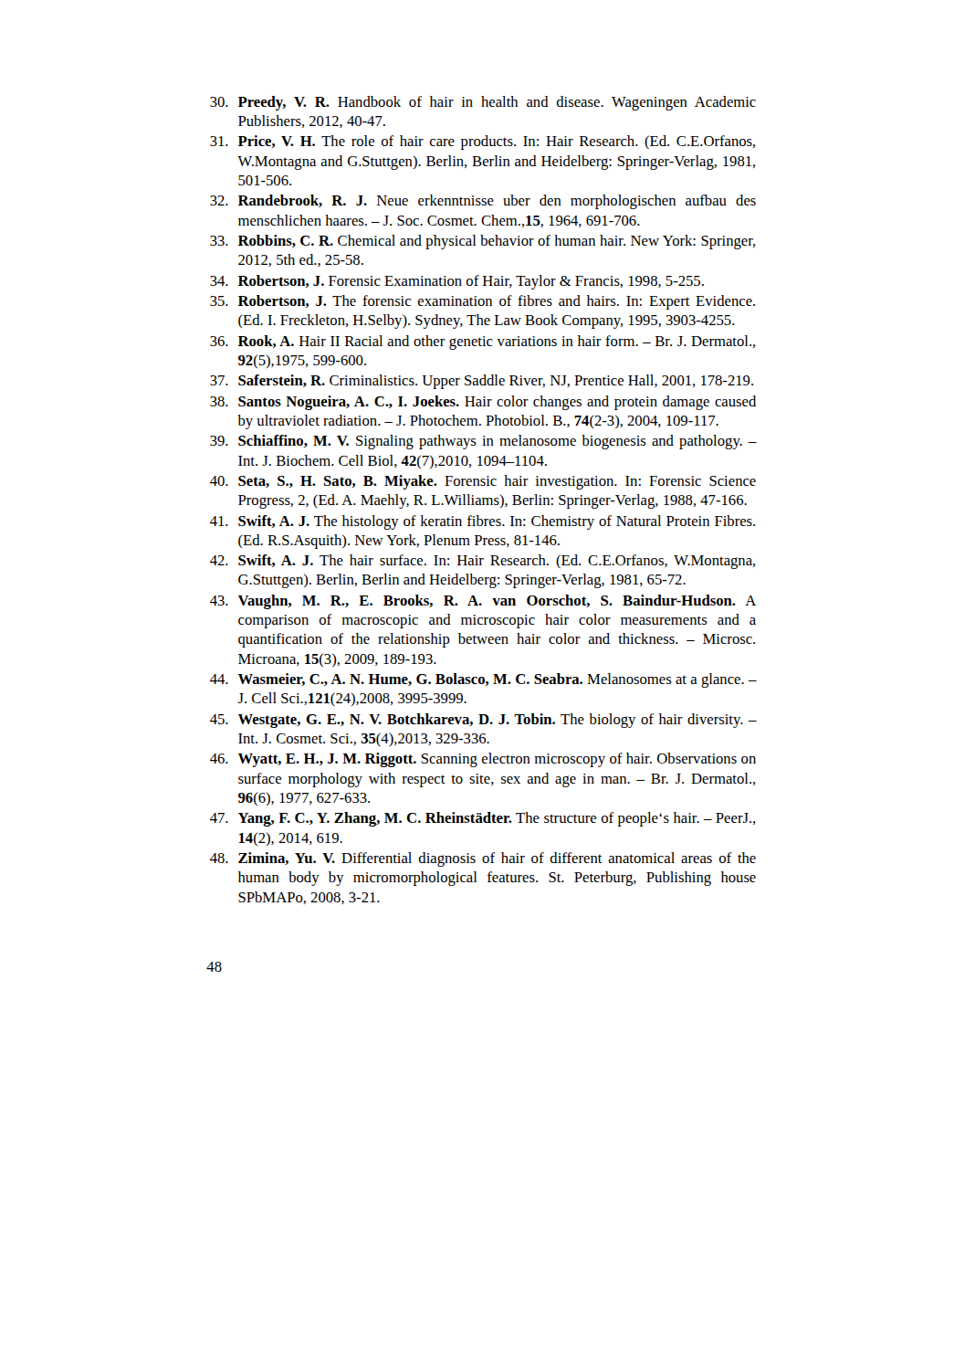30. Preedy, V. R. Handbook of hair in health and disease. Wageningen Academic Publishers, 2012, 40-47.
31. Price, V. H. The role of hair care products. In: Hair Research. (Ed. C.E.Orfanos, W.Montagna and G.Stuttgen). Berlin, Berlin and Heidelberg: Springer-Verlag, 1981, 501-506.
32. Randebrook, R. J. Neue erkenntnisse uber den morphologischen aufbau des menschlichen haares. – J. Soc. Cosmet. Chem.,15, 1964, 691-706.
33. Robbins, C. R. Chemical and physical behavior of human hair. New York: Springer, 2012, 5th ed., 25-58.
34. Robertson, J. Forensic Examination of Hair, Taylor & Francis, 1998, 5-255.
35. Robertson, J. The forensic examination of fibres and hairs. In: Expert Evidence. (Ed. I. Freckleton, H.Selby). Sydney, The Law Book Company, 1995, 3903-4255.
36. Rook, A. Hair II Racial and other genetic variations in hair form. – Br. J. Dermatol., 92(5),1975, 599-600.
37. Saferstein, R. Criminalistics. Upper Saddle River, NJ, Prentice Hall, 2001, 178-219.
38. Santos Nogueira, A. C., I. Joekes. Hair color changes and protein damage caused by ultraviolet radiation. – J. Photochem. Photobiol. B., 74(2-3), 2004, 109-117.
39. Schiaffino, M. V. Signaling pathways in melanosome biogenesis and pathology. – Int. J. Biochem. Cell Biol, 42(7),2010, 1094–1104.
40. Seta, S., H. Sato, B. Miyake. Forensic hair investigation. In: Forensic Science Progress, 2, (Ed. A. Maehly, R. L.Williams), Berlin: Springer-Verlag, 1988, 47-166.
41. Swift, A. J. The histology of keratin fibres. In: Chemistry of Natural Protein Fibres. (Ed. R.S.Asquith). New York, Plenum Press, 81-146.
42. Swift, A. J. The hair surface. In: Hair Research. (Ed. C.E.Orfanos, W.Montagna, G.Stuttgen). Berlin, Berlin and Heidelberg: Springer-Verlag, 1981, 65-72.
43. Vaughn, M. R., E. Brooks, R. A. van Oorschot, S. Baindur-Hudson. A comparison of macroscopic and microscopic hair color measurements and a quantification of the relationship between hair color and thickness. – Microsc. Microana, 15(3), 2009, 189-193.
44. Wasmeier, C., A. N. Hume, G. Bolasco, M. C. Seabra. Melanosomes at a glance. – J. Cell Sci.,121(24),2008, 3995-3999.
45. Westgate, G. E., N. V. Botchkareva, D. J. Tobin. The biology of hair diversity. – Int. J. Cosmet. Sci., 35(4),2013, 329-336.
46. Wyatt, E. H., J. M. Riggott. Scanning electron microscopy of hair. Observations on surface morphology with respect to site, sex and age in man. – Br. J. Dermatol., 96(6), 1977, 627-633.
47. Yang, F. C., Y. Zhang, M. C. Rheinstädter. The structure of people‘s hair. – PeerJ., 14(2), 2014, 619.
48. Zimina, Yu. V. Differential diagnosis of hair of different anatomical areas of the human body by micromorphological features. St. Peterburg, Publishing house SPbMAPo, 2008, 3-21.
48